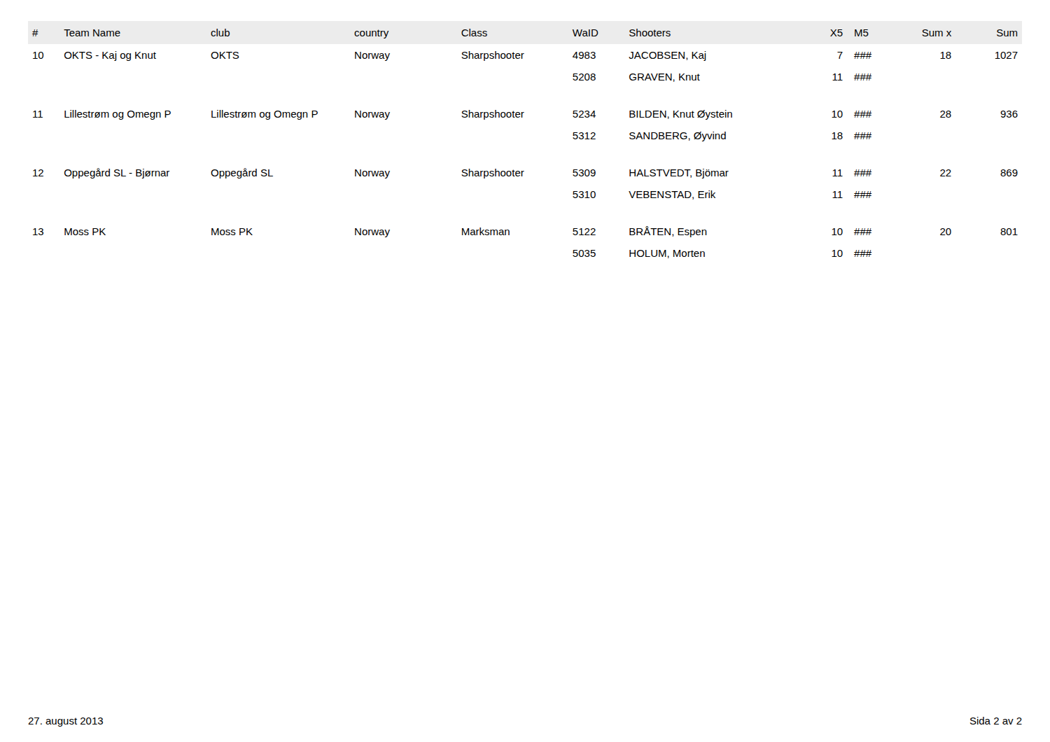| # | Team Name | club | country | Class | WaID | Shooters | X5 | M5 | Sum x | Sum |
| --- | --- | --- | --- | --- | --- | --- | --- | --- | --- | --- |
| 10 | OKTS - Kaj og Knut | OKTS | Norway | Sharpshooter | 4983 | JACOBSEN, Kaj | 7 | ### | 18 | 1027 |
| | | | | | 5208 | GRAVEN, Knut | 11 | ### | | |
| 11 | Lillestrøm og Omegn P | Lillestrøm og Omegn P | Norway | Sharpshooter | 5234 | BILDEN, Knut Øystein | 10 | ### | 28 | 936 |
| | | | | | 5312 | SANDBERG, Øyvind | 18 | ### | | |
| 12 | Oppegård SL - Bjørnar | Oppegård SL | Norway | Sharpshooter | 5309 | HALSTVEDT, Bjömar | 11 | ### | 22 | 869 |
| | | | | | 5310 | VEBENSTAD, Erik | 11 | ### | | |
| 13 | Moss PK | Moss PK | Norway | Marksman | 5122 | BRÅTEN, Espen | 10 | ### | 20 | 801 |
| | | | | | 5035 | HOLUM, Morten | 10 | ### | | |
27. august 2013 Sida 2 av 2